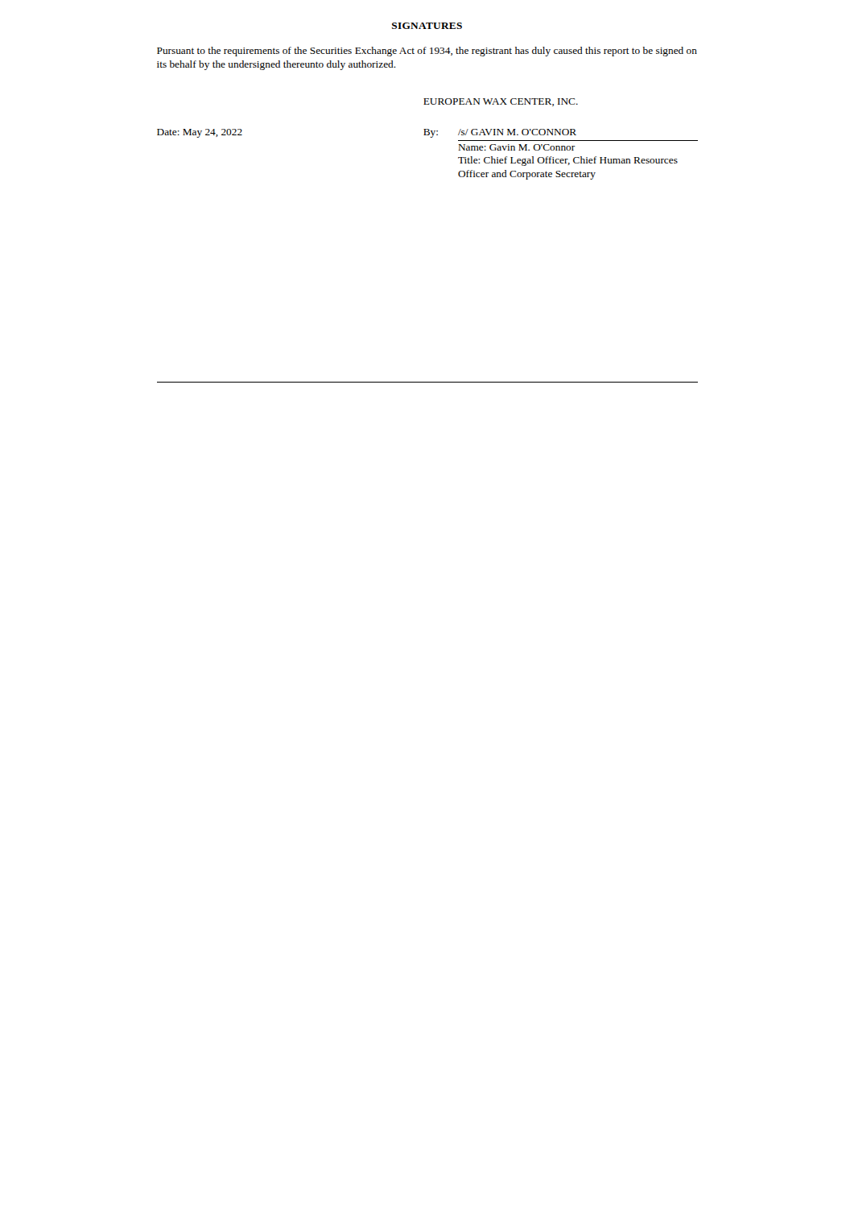SIGNATURES
Pursuant to the requirements of the Securities Exchange Act of 1934, the registrant has duly caused this report to be signed on its behalf by the undersigned thereunto duly authorized.
EUROPEAN WAX CENTER, INC.
| Date: May 24, 2022 | By: | /s/ GAVIN M. O'CONNOR |
| | | Name: Gavin M. O'Connor Title: Chief Legal Officer, Chief Human Resources Officer and Corporate Secretary |